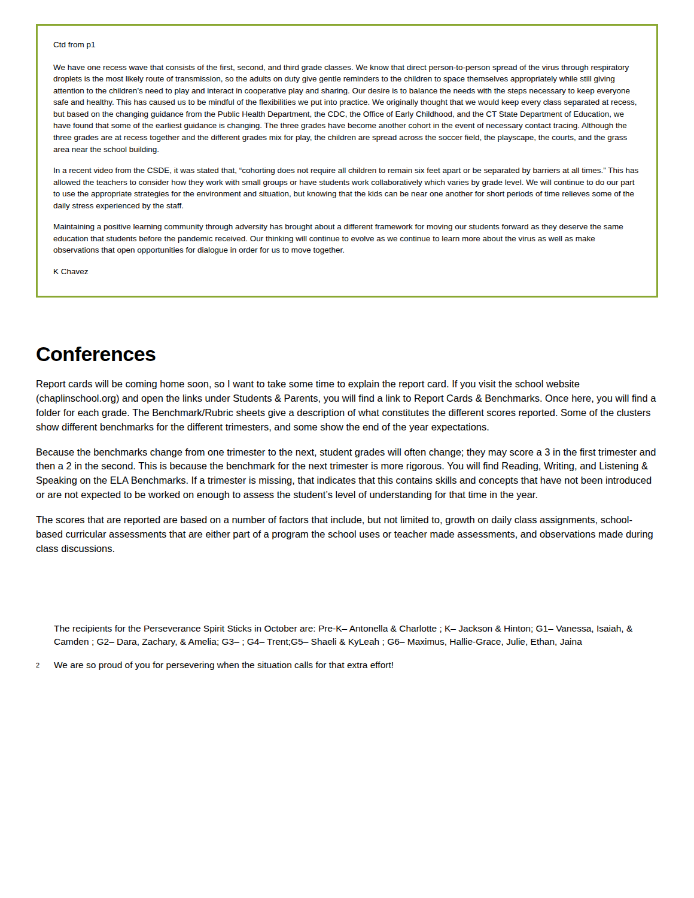Ctd from p1
We have one recess wave that consists of the first, second, and third grade classes. We know that direct person-to-person spread of the virus through respiratory droplets is the most likely route of transmission, so the adults on duty give gentle reminders to the children to space themselves appropriately while still giving attention to the children’s need to play and interact in cooperative play and sharing. Our desire is to balance the needs with the steps necessary to keep everyone safe and healthy. This has caused us to be mindful of the flexibilities we put into practice. We originally thought that we would keep every class separated at recess, but based on the changing guidance from the Public Health Department, the CDC, the Office of Early Childhood, and the CT State Department of Education, we have found that some of the earliest guidance is changing. The three grades have become another cohort in the event of necessary contact tracing. Although the three grades are at recess together and the different grades mix for play, the children are spread across the soccer field, the playscape, the courts, and the grass area near the school building.
In a recent video from the CSDE, it was stated that, “cohorting does not require all children to remain six feet apart or be separated by barriers at all times.” This has allowed the teachers to consider how they work with small groups or have students work collaboratively which varies by grade level. We will continue to do our part to use the appropriate strategies for the environment and situation, but knowing that the kids can be near one another for short periods of time relieves some of the daily stress experienced by the staff.
Maintaining a positive learning community through adversity has brought about a different framework for moving our students forward as they deserve the same education that students before the pandemic received. Our thinking will continue to evolve as we continue to learn more about the virus as well as make observations that open opportunities for dialogue in order for us to move together.
K Chavez
Conferences
Report cards will be coming home soon, so I want to take some time to explain the report card. If you visit the school website (chaplinschool.org) and open the links under Students & Parents, you will find a link to Report Cards & Benchmarks. Once here, you will find a folder for each grade. The Benchmark/Rubric sheets give a description of what constitutes the different scores reported. Some of the clusters show different benchmarks for the different trimesters, and some show the end of the year expectations.
Because the benchmarks change from one trimester to the next, student grades will often change; they may score a 3 in the first trimester and then a 2 in the second. This is because the benchmark for the next trimester is more rigorous. You will find Reading, Writing, and Listening & Speaking on the ELA Benchmarks. If a trimester is missing, that indicates that this contains skills and concepts that have not been introduced or are not expected to be worked on enough to assess the student’s level of understanding for that time in the year.
The scores that are reported are based on a number of factors that include, but not limited to, growth on daily class assignments, school-based curricular assessments that are either part of a program the school uses or teacher made assessments, and observations made during class discussions.
The recipients for the Perseverance Spirit Sticks in October are: Pre-K– Antonella & Charlotte ; K– Jackson & Hinton; G1– Vanessa, Isaiah, & Camden ; G2– Dara, Zachary, & Amelia; G3– ; G4– Trent;G5– Shaeli & KyLeah ; G6– Maximus, Hallie-Grace, Julie, Ethan, Jaina
2
We are so proud of you for persevering when the situation calls for that extra effort!